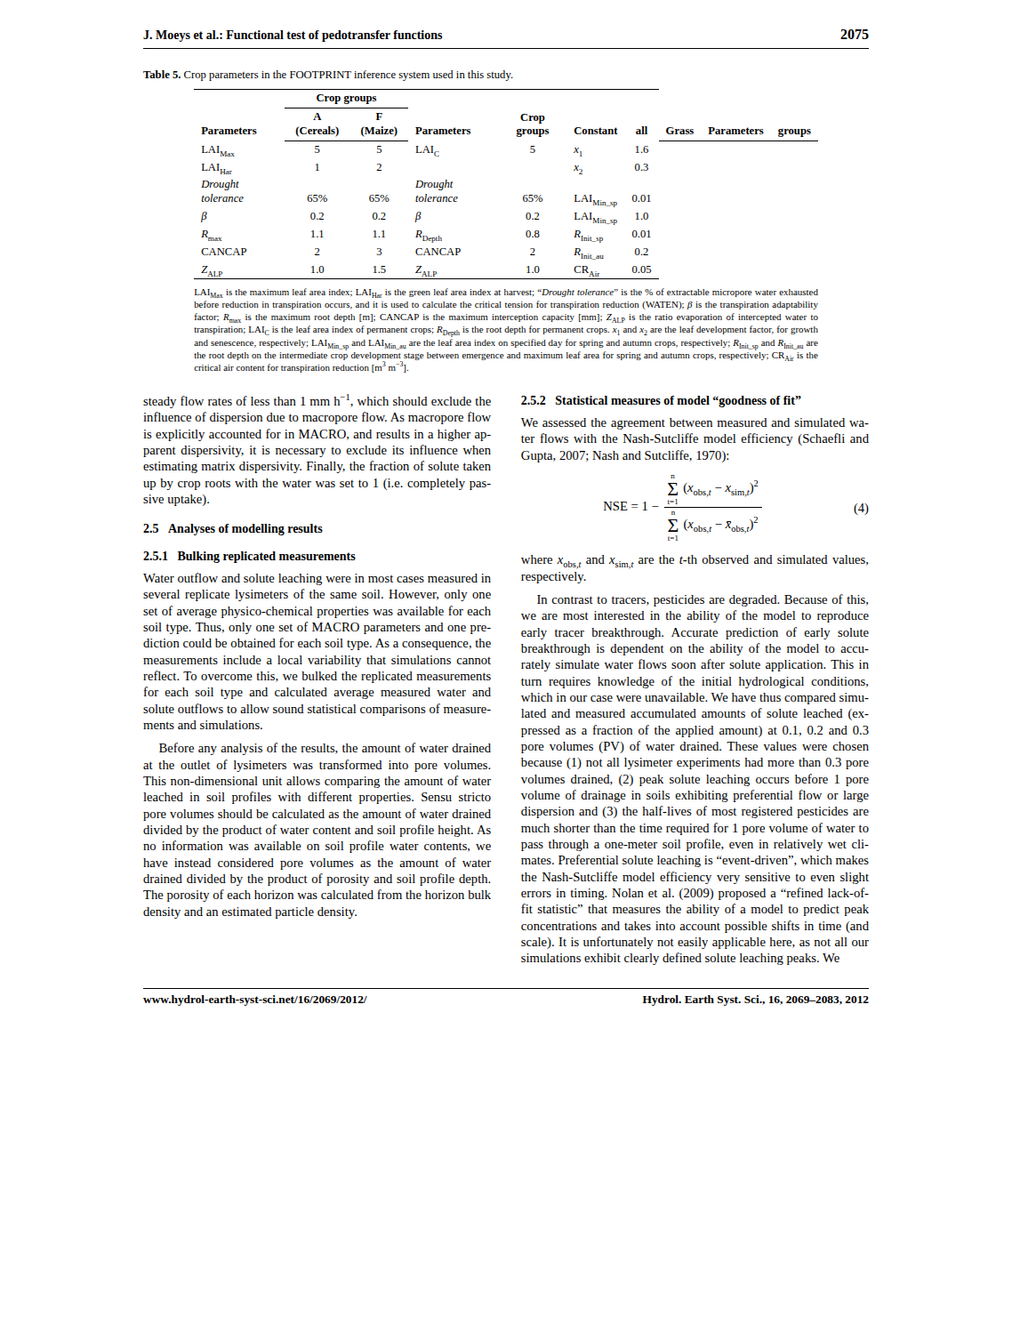J. Moeys et al.: Functional test of pedotransfer functions 2075
Table 5. Crop parameters in the FOOTPRINT inference system used in this study.
| Parameters | Crop groups | Parameters | Crop groups | Constant | all |
| --- | --- | --- | --- | --- | --- |
| A (Cereals) | F (Maize) | Grass | Parameters | groups |
| LAI Max | 5 | 5 | LAI C | 5 | x 1 | 1.6 |
| LAI Har | 1 | 2 | | | x 2 | 0.3 |
| Drought tolerance | 65% | 65% | Drought tolerance | 65% | LAI Min_sp | 0.01 |
| β | 0.2 | 0.2 | β | 0.2 | LAI Min_sp | 1.0 |
| R max | 1.1 | 1.1 | R Depth | 0.8 | R Init_sp | 0.01 |
| CANCAP | 2 | 3 | CANCAP | 2 | R Init_au | 0.2 |
| Z ALP | 1.0 | 1.5 | Z ALP | 1.0 | CR Air | 0.05 |
LAIMax is the maximum leaf area index; LAIHar is the green leaf area index at harvest; “Drought tolerance” is the % of extractable micropore water exhausted before reduction in transpiration occurs, and it is used to calculate the critical tension for transpiration reduction (WATEN); β is the transpiration adaptability factor; Rmax is the maximum root depth [m]; CANCAP is the maximum interception capacity [mm]; ZALP is the ratio evaporation of intercepted water to transpiration; LAIC is the leaf area index of permanent crops; RDepth is the root depth for permanent crops. x1 and x2 are the leaf development factor, for growth and senescence, respectively; LAIMin_sp and LAIMin_au are the leaf area index on specified day for spring and autumn crops, respectively; RInit_sp and RInit_au are the root depth on the intermediate crop development stage between emergence and maximum leaf area for spring and autumn crops, respectively; CRAir is the critical air content for transpiration reduction [m3 m−3].
steady flow rates of less than 1 mm h−1, which should exclude the influence of dispersion due to macropore flow. As macropore flow is explicitly accounted for in MACRO, and results in a higher apparent dispersivity, it is necessary to exclude its influence when estimating matrix dispersivity. Finally, the fraction of solute taken up by crop roots with the water was set to 1 (i.e. completely passive uptake).
2.5 Analyses of modelling results
2.5.1 Bulking replicated measurements
Water outflow and solute leaching were in most cases measured in several replicate lysimeters of the same soil. However, only one set of average physico-chemical properties was available for each soil type. Thus, only one set of MACRO parameters and one prediction could be obtained for each soil type. As a consequence, the measurements include a local variability that simulations cannot reflect. To overcome this, we bulked the replicated measurements for each soil type and calculated average measured water and solute outflows to allow sound statistical comparisons of measurements and simulations.
Before any analysis of the results, the amount of water drained at the outlet of lysimeters was transformed into pore volumes. This non-dimensional unit allows comparing the amount of water leached in soil profiles with different properties. Sensu stricto pore volumes should be calculated as the amount of water drained divided by the product of water content and soil profile height. As no information was available on soil profile water contents, we have instead considered pore volumes as the amount of water drained divided by the product of porosity and soil profile depth. The porosity of each horizon was calculated from the horizon bulk density and an estimated particle density.
2.5.2 Statistical measures of model “goodness of fit”
We assessed the agreement between measured and simulated water flows with the Nash-Sutcliffe model efficiency (Schaefli and Gupta, 2007; Nash and Sutcliffe, 1970):
NSE = 1 − nΣt=1 (xobs,t − xsim,t)2 nΣt=1 (xobs,t − x̄obs,t)2 (4)
where xobs,t and xsim,t are the t-th observed and simulated values, respectively.
In contrast to tracers, pesticides are degraded. Because of this, we are most interested in the ability of the model to reproduce early tracer breakthrough. Accurate prediction of early solute breakthrough is dependent on the ability of the model to accurately simulate water flows soon after solute application. This in turn requires knowledge of the initial hydrological conditions, which in our case were unavailable. We have thus compared simulated and measured accumulated amounts of solute leached (expressed as a fraction of the applied amount) at 0.1, 0.2 and 0.3 pore volumes (PV) of water drained. These values were chosen because (1) not all lysimeter experiments had more than 0.3 pore volumes drained, (2) peak solute leaching occurs before 1 pore volume of drainage in soils exhibiting preferential flow or large dispersion and (3) the half-lives of most registered pesticides are much shorter than the time required for 1 pore volume of water to pass through a one-meter soil profile, even in relatively wet climates. Preferential solute leaching is “event-driven”, which makes the Nash-Sutcliffe model efficiency very sensitive to even slight errors in timing. Nolan et al. (2009) proposed a “refined lack-of-fit statistic” that measures the ability of a model to predict peak concentrations and takes into account possible shifts in time (and scale). It is unfortunately not easily applicable here, as not all our simulations exhibit clearly defined solute leaching peaks. We
www.hydrol-earth-syst-sci.net/16/2069/2012/ Hydrol. Earth Syst. Sci., 16, 2069–2083, 2012